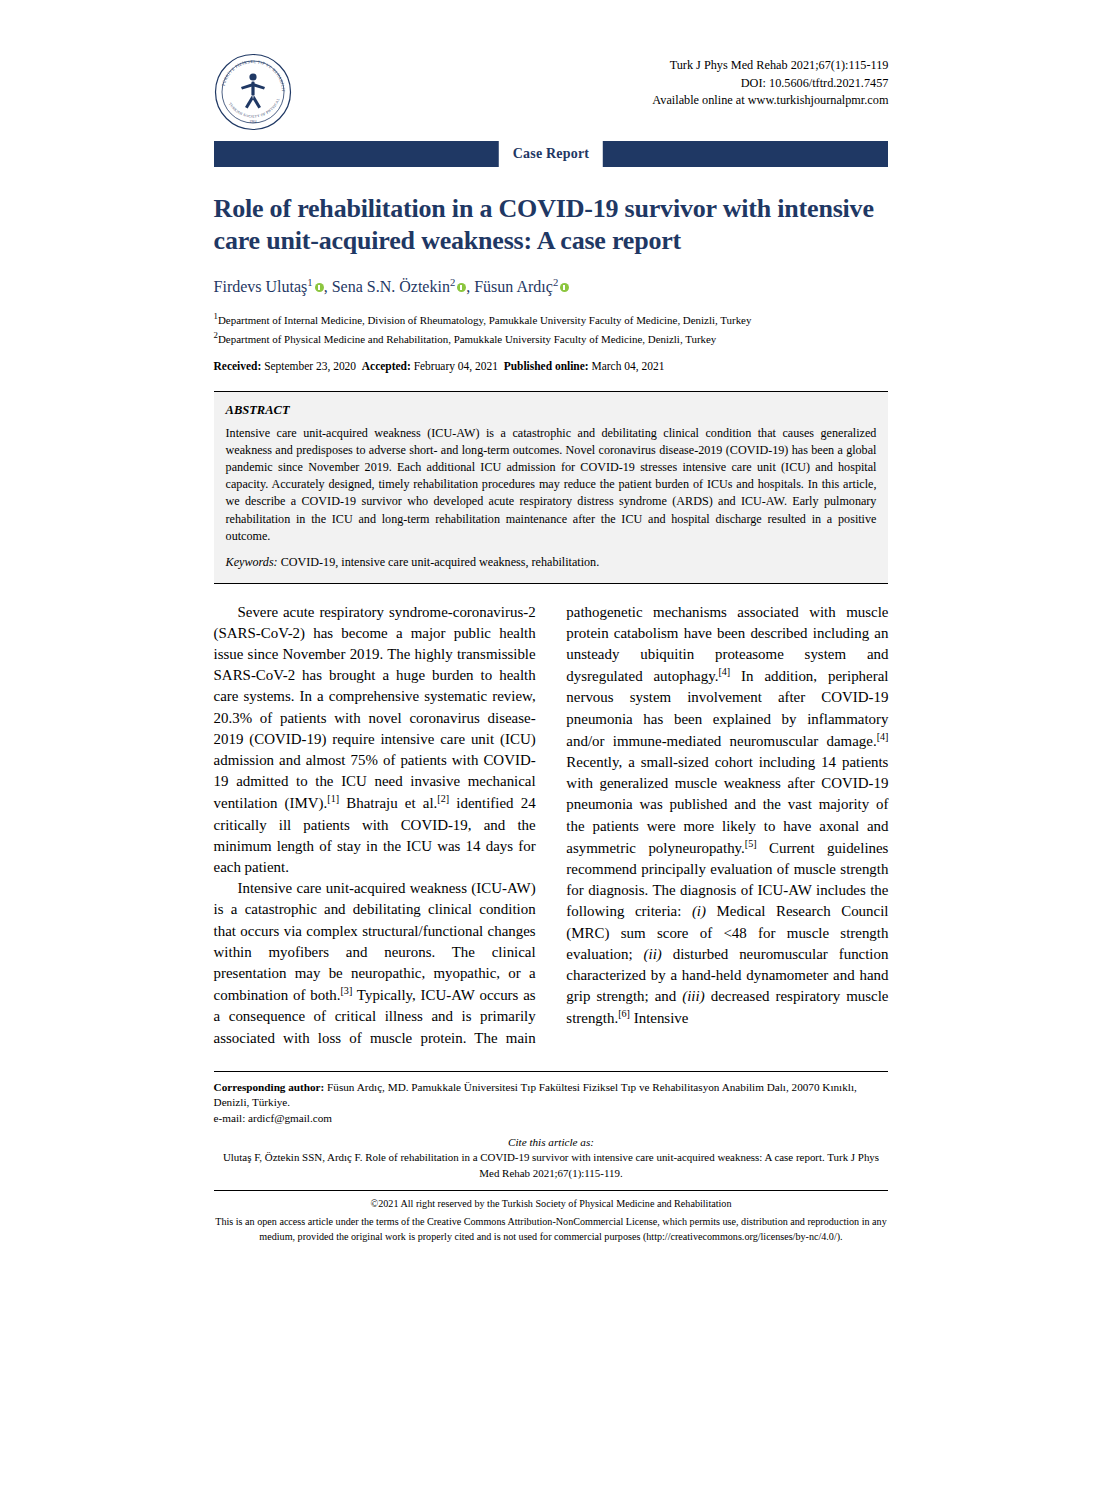TÜRKİYE FİZİKSEL TIP VE REHABİLİTASYON DERNEĞİ TURKISH SOCIETY OF PHYSICAL MEDICINE AND REHABILITATION 1964
Turk J Phys Med Rehab 2021;67(1):115-119
DOI: 10.5606/tftrd.2021.7457
Available online at www.turkishjournalpmr.com
Case Report
Role of rehabilitation in a COVID-19 survivor with intensive care unit-acquired weakness: A case report
Firdevs Ulutaş1 , Sena S.N. Öztekin2 , Füsun Ardıç2
1Department of Internal Medicine, Division of Rheumatology, Pamukkale University Faculty of Medicine, Denizli, Turkey
2Department of Physical Medicine and Rehabilitation, Pamukkale University Faculty of Medicine, Denizli, Turkey
Received: September 23, 2020 Accepted: February 04, 2021 Published online: March 04, 2021
ABSTRACT
Intensive care unit-acquired weakness (ICU-AW) is a catastrophic and debilitating clinical condition that causes generalized weakness and predisposes to adverse short- and long-term outcomes. Novel coronavirus disease-2019 (COVID-19) has been a global pandemic since November 2019. Each additional ICU admission for COVID-19 stresses intensive care unit (ICU) and hospital capacity. Accurately designed, timely rehabilitation procedures may reduce the patient burden of ICUs and hospitals. In this article, we describe a COVID-19 survivor who developed acute respiratory distress syndrome (ARDS) and ICU-AW. Early pulmonary rehabilitation in the ICU and long-term rehabilitation maintenance after the ICU and hospital discharge resulted in a positive outcome.
Keywords: COVID-19, intensive care unit-acquired weakness, rehabilitation.
Severe acute respiratory syndrome-coronavirus-2 (SARS-CoV-2) has become a major public health issue since November 2019. The highly transmissible SARS-CoV-2 has brought a huge burden to health care systems. In a comprehensive systematic review, 20.3% of patients with novel coronavirus disease-2019 (COVID-19) require intensive care unit (ICU) admission and almost 75% of patients with COVID-19 admitted to the ICU need invasive mechanical ventilation (IMV).[1] Bhatraju et al.[2] identified 24 critically ill patients with COVID-19, and the minimum length of stay in the ICU was 14 days for each patient.
Intensive care unit-acquired weakness (ICU-AW) is a catastrophic and debilitating clinical condition that occurs via complex structural/functional changes within myofibers and neurons. The clinical presentation may be neuropathic, myopathic, or a combination of both.[3] Typically, ICU-AW occurs as a consequence of critical illness and is primarily associated with loss of muscle protein. The main pathogenetic mechanisms associated with muscle protein catabolism have been described including an unsteady ubiquitin proteasome system and dysregulated autophagy.[4] In addition, peripheral nervous system involvement after COVID-19 pneumonia has been explained by inflammatory and/or immune-mediated neuromuscular damage.[4] Recently, a small-sized cohort including 14 patients with generalized muscle weakness after COVID-19 pneumonia was published and the vast majority of the patients were more likely to have axonal and asymmetric polyneuropathy.[5] Current guidelines recommend principally evaluation of muscle strength for diagnosis. The diagnosis of ICU-AW includes the following criteria: (i) Medical Research Council (MRC) sum score of <48 for muscle strength evaluation; (ii) disturbed neuromuscular function characterized by a hand-held dynamometer and hand grip strength; and (iii) decreased respiratory muscle strength.[6] Intensive
Corresponding author: Füsun Ardıç, MD. Pamukkale Üniversitesi Tıp Fakültesi Fiziksel Tıp ve Rehabilitasyon Anabilim Dalı, 20070 Kınıklı, Denizli, Türkiye.
e-mail: ardicf@gmail.com
Cite this article as:
Ulutaş F, Öztekin SSN, Ardıç F. Role of rehabilitation in a COVID-19 survivor with intensive care unit-acquired weakness: A case report. Turk J Phys Med Rehab 2021;67(1):115-119.
©2021 All right reserved by the Turkish Society of Physical Medicine and Rehabilitation
This is an open access article under the terms of the Creative Commons Attribution-NonCommercial License, which permits use, distribution and reproduction in any medium, provided the original work is properly cited and is not used for commercial purposes (http://creativecommons.org/licenses/by-nc/4.0/).